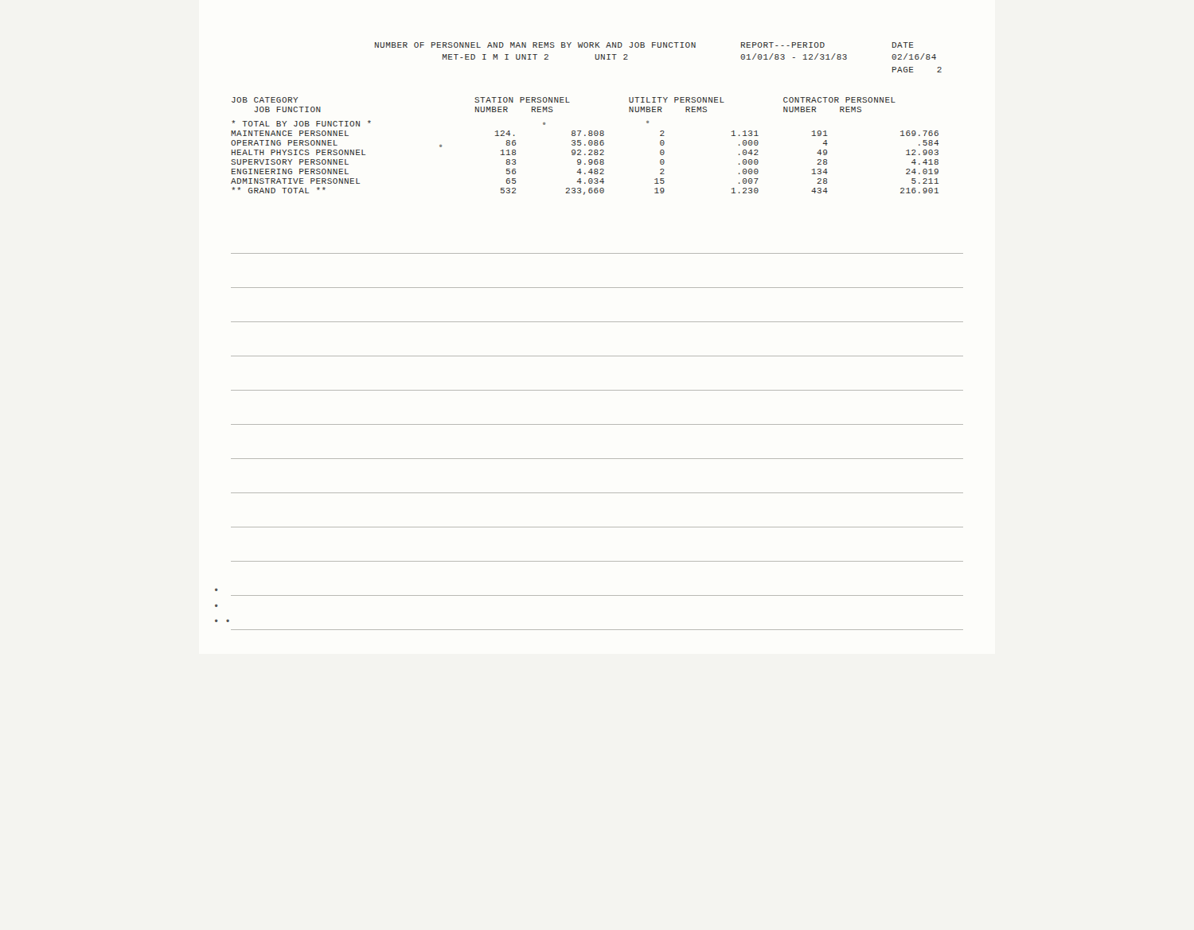NUMBER OF PERSONNEL AND MAN REMS BY WORK AND JOB FUNCTION
MET-ED I M I UNIT 2 UNIT 2
REPORT---PERIOD
01/01/83 - 12/31/83
DATE 02/16/84
PAGE 2
| JOB CATEGORY JOB FUNCTION | STATION PERSONNEL NUMBER REMS | UTILITY PERSONNEL NUMBER REMS | CONTRACTOR PERSONNEL NUMBER REMS |
| --- | --- | --- | --- |
| * TOTAL BY JOB FUNCTION * |
| MAINTENANCE PERSONNEL | 124. | 87.808 | 2 | 1.131 | 191 | 169.766 |
| OPERATING PERSONNEL | 86 | 35.086 | 0 | .000 | 4 | .584 |
| HEALTH PHYSICS PERSONNEL | 118 | 92.282 | 0 | .042 | 49 | 12.903 |
| SUPERVISORY PERSONNEL | 83 | 9.968 | 0 | .000 | 28 | 4.418 |
| ENGINEERING PERSONNEL | 56 | 4.482 | 2 | .000 | 134 | 24.019 |
| ADMINSTRATIVE PERSONNEL | 65 | 4.034 | 15 | .007 | 28 | 5.211 |
| ** GRAND TOTAL ** | 532 | 233,660 | 19 | 1.230 | 434 | 216.901 |
•
•
•
•
•
• •